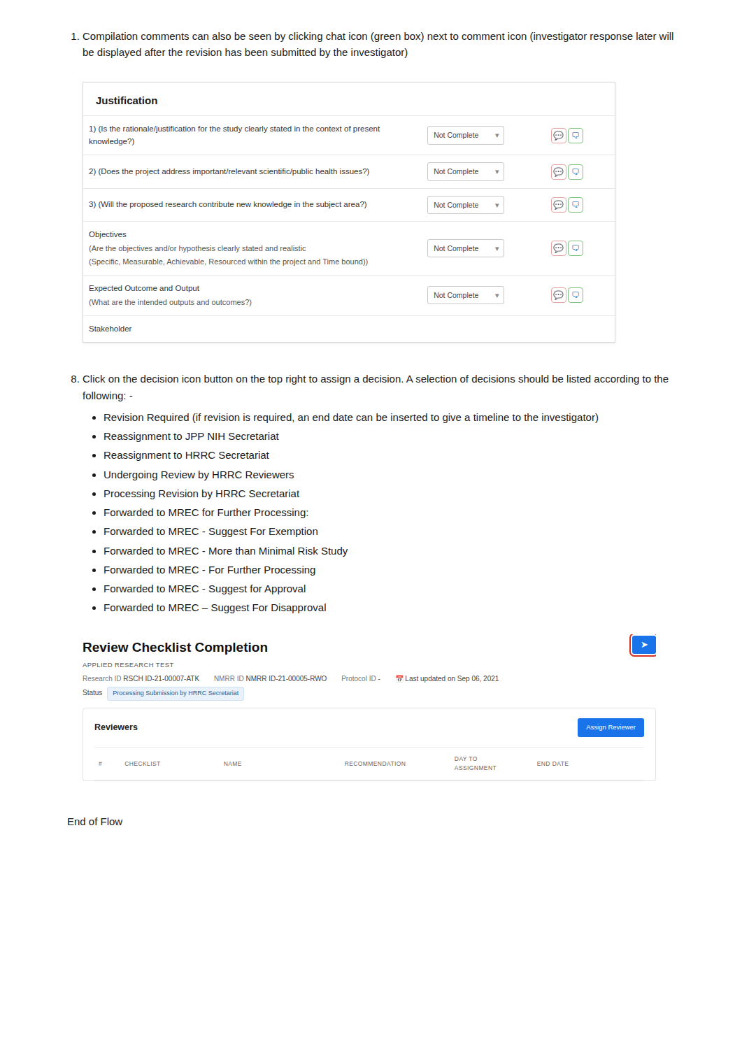Compilation comments can also be seen by clicking chat icon (green box) next to comment icon (investigator response later will be displayed after the revision has been submitted by the investigator)
Justification
| 1) (Is the rationale/justification for the study clearly stated in the context of present knowledge?) | Not Complete | 💬 🗨 |
| 2) (Does the project address important/relevant scientific/public health issues?) | Not Complete | 💬 🗨 |
| 3) (Will the proposed research contribute new knowledge in the subject area?) | Not Complete | 💬 🗨 |
| Objectives (Are the objectives and/or hypothesis clearly stated and realistic (Specific, Measurable, Achievable, Resourced within the project and Time bound)) | Not Complete | 💬 🗨 |
| Expected Outcome and Output (What are the intended outputs and outcomes?) | Not Complete | 💬 🗨 |
| Stakeholder |
Click on the decision icon button on the top right to assign a decision. A selection of decisions should be listed according to the following: -
Revision Required (if revision is required, an end date can be inserted to give a timeline to the investigator)
Reassignment to JPP NIH Secretariat
Reassignment to HRRC Secretariat
Undergoing Review by HRRC Reviewers
Processing Revision by HRRC Secretariat
Forwarded to MREC for Further Processing:
Forwarded to MREC - Suggest For Exemption
Forwarded to MREC - More than Minimal Risk Study
Forwarded to MREC - For Further Processing
Forwarded to MREC - Suggest for Approval
Forwarded to MREC – Suggest For Disapproval
Review Checklist Completion
APPLIED RESEARCH TEST
Research ID RSCH ID-21-00007-ATK NMRR ID NMRR ID-21-00005-RWO Protocol ID - 📅 Last updated on Sep 06, 2021
Status Processing Submission by HRRC Secretariat
➤
Reviewers
Assign Reviewer
| # | CHECKLIST | NAME | RECOMMENDATION | DAY TO ASSIGNMENT | END DATE |
| --- | --- | --- | --- | --- | --- |
End of Flow